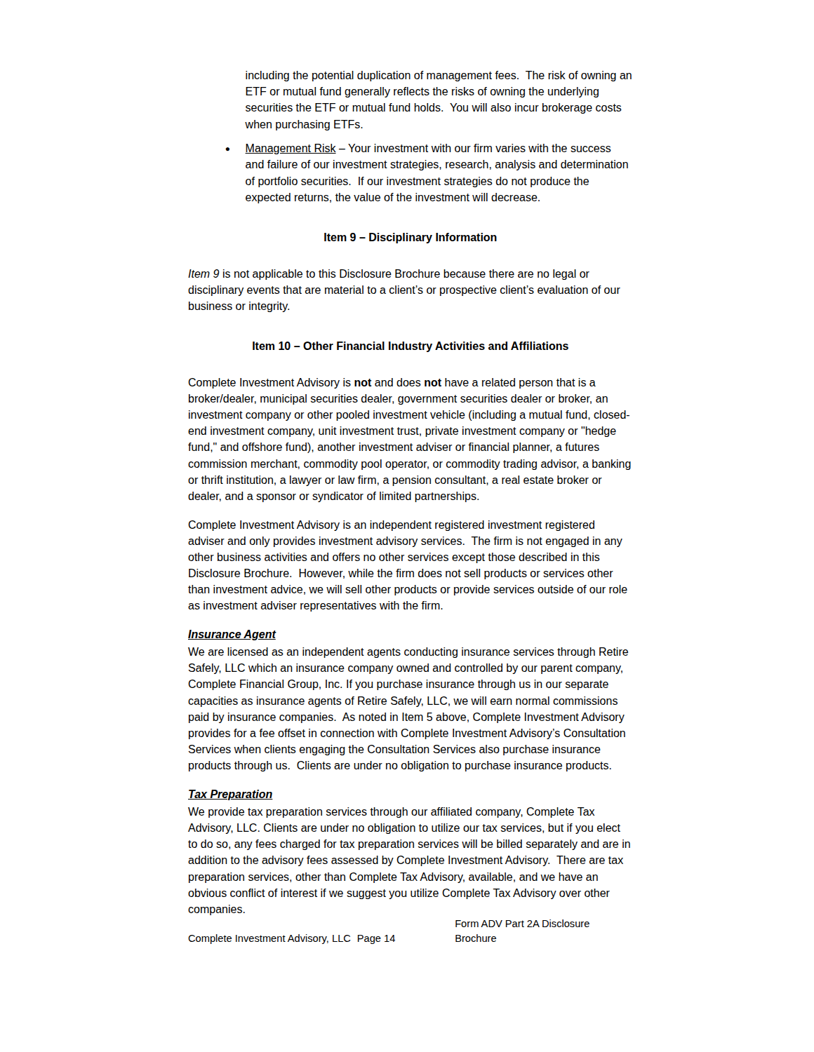including the potential duplication of management fees. The risk of owning an ETF or mutual fund generally reflects the risks of owning the underlying securities the ETF or mutual fund holds. You will also incur brokerage costs when purchasing ETFs.
Management Risk – Your investment with our firm varies with the success and failure of our investment strategies, research, analysis and determination of portfolio securities. If our investment strategies do not produce the expected returns, the value of the investment will decrease.
Item 9 – Disciplinary Information
Item 9 is not applicable to this Disclosure Brochure because there are no legal or disciplinary events that are material to a client’s or prospective client’s evaluation of our business or integrity.
Item 10 – Other Financial Industry Activities and Affiliations
Complete Investment Advisory is not and does not have a related person that is a broker/dealer, municipal securities dealer, government securities dealer or broker, an investment company or other pooled investment vehicle (including a mutual fund, closed-end investment company, unit investment trust, private investment company or "hedge fund," and offshore fund), another investment adviser or financial planner, a futures commission merchant, commodity pool operator, or commodity trading advisor, a banking or thrift institution, a lawyer or law firm, a pension consultant, a real estate broker or dealer, and a sponsor or syndicator of limited partnerships.
Complete Investment Advisory is an independent registered investment registered adviser and only provides investment advisory services. The firm is not engaged in any other business activities and offers no other services except those described in this Disclosure Brochure. However, while the firm does not sell products or services other than investment advice, we will sell other products or provide services outside of our role as investment adviser representatives with the firm.
Insurance Agent
We are licensed as an independent agents conducting insurance services through Retire Safely, LLC which an insurance company owned and controlled by our parent company, Complete Financial Group, Inc. If you purchase insurance through us in our separate capacities as insurance agents of Retire Safely, LLC, we will earn normal commissions paid by insurance companies. As noted in Item 5 above, Complete Investment Advisory provides for a fee offset in connection with Complete Investment Advisory’s Consultation Services when clients engaging the Consultation Services also purchase insurance products through us. Clients are under no obligation to purchase insurance products.
Tax Preparation
We provide tax preparation services through our affiliated company, Complete Tax Advisory, LLC. Clients are under no obligation to utilize our tax services, but if you elect to do so, any fees charged for tax preparation services will be billed separately and are in addition to the advisory fees assessed by Complete Investment Advisory. There are tax preparation services, other than Complete Tax Advisory, available, and we have an obvious conflict of interest if we suggest you utilize Complete Tax Advisory over other companies.
| Complete Investment Advisory, LLC | Page 14 | Form ADV Part 2A Disclosure Brochure |